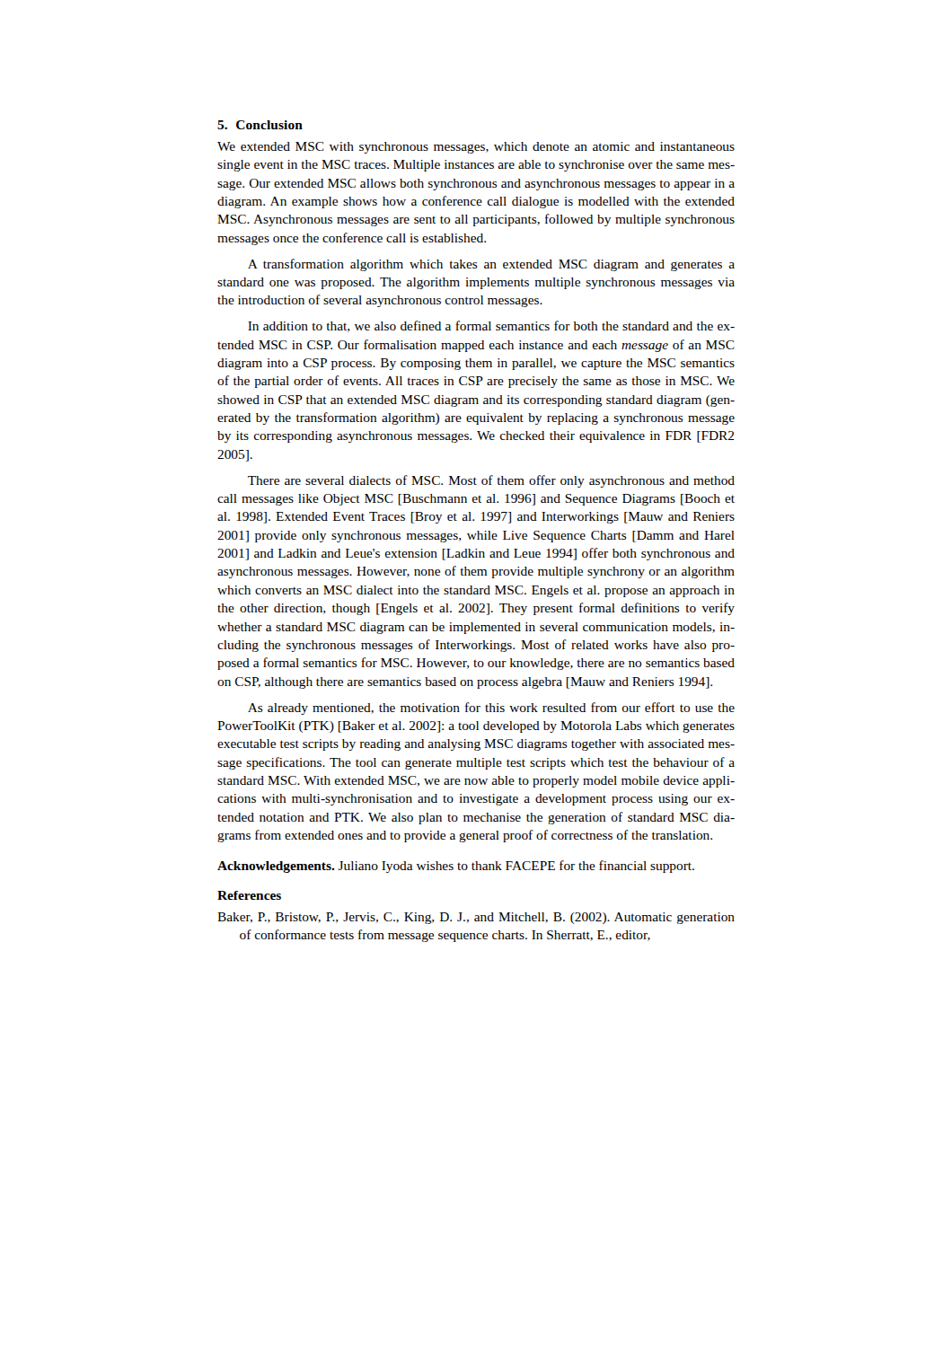5. Conclusion
We extended MSC with synchronous messages, which denote an atomic and instantaneous single event in the MSC traces. Multiple instances are able to synchronise over the same message. Our extended MSC allows both synchronous and asynchronous messages to appear in a diagram. An example shows how a conference call dialogue is modelled with the extended MSC. Asynchronous messages are sent to all participants, followed by multiple synchronous messages once the conference call is established.
A transformation algorithm which takes an extended MSC diagram and generates a standard one was proposed. The algorithm implements multiple synchronous messages via the introduction of several asynchronous control messages.
In addition to that, we also defined a formal semantics for both the standard and the extended MSC in CSP. Our formalisation mapped each instance and each message of an MSC diagram into a CSP process. By composing them in parallel, we capture the MSC semantics of the partial order of events. All traces in CSP are precisely the same as those in MSC. We showed in CSP that an extended MSC diagram and its corresponding standard diagram (generated by the transformation algorithm) are equivalent by replacing a synchronous message by its corresponding asynchronous messages. We checked their equivalence in FDR [FDR2 2005].
There are several dialects of MSC. Most of them offer only asynchronous and method call messages like Object MSC [Buschmann et al. 1996] and Sequence Diagrams [Booch et al. 1998]. Extended Event Traces [Broy et al. 1997] and Interworkings [Mauw and Reniers 2001] provide only synchronous messages, while Live Sequence Charts [Damm and Harel 2001] and Ladkin and Leue's extension [Ladkin and Leue 1994] offer both synchronous and asynchronous messages. However, none of them provide multiple synchrony or an algorithm which converts an MSC dialect into the standard MSC. Engels et al. propose an approach in the other direction, though [Engels et al. 2002]. They present formal definitions to verify whether a standard MSC diagram can be implemented in several communication models, including the synchronous messages of Interworkings. Most of related works have also proposed a formal semantics for MSC. However, to our knowledge, there are no semantics based on CSP, although there are semantics based on process algebra [Mauw and Reniers 1994].
As already mentioned, the motivation for this work resulted from our effort to use the PowerToolKit (PTK) [Baker et al. 2002]: a tool developed by Motorola Labs which generates executable test scripts by reading and analysing MSC diagrams together with associated message specifications. The tool can generate multiple test scripts which test the behaviour of a standard MSC. With extended MSC, we are now able to properly model mobile device applications with multi-synchronisation and to investigate a development process using our extended notation and PTK. We also plan to mechanise the generation of standard MSC diagrams from extended ones and to provide a general proof of correctness of the translation.
Acknowledgements. Juliano Iyoda wishes to thank FACEPE for the financial support.
References
Baker, P., Bristow, P., Jervis, C., King, D. J., and Mitchell, B. (2002). Automatic generation of conformance tests from message sequence charts. In Sherratt, E., editor,